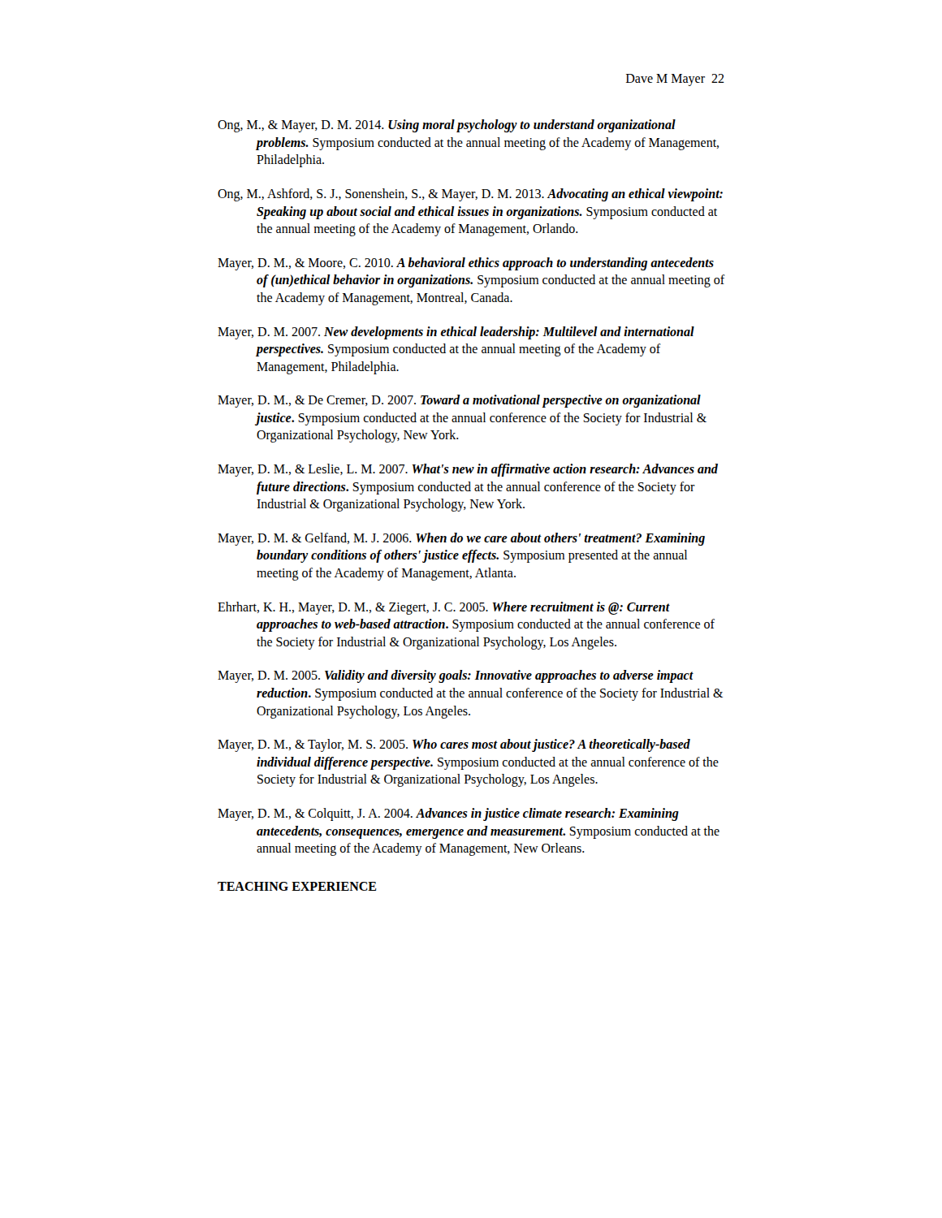Dave M Mayer 22
Ong, M., & Mayer, D. M. 2014. Using moral psychology to understand organizational problems. Symposium conducted at the annual meeting of the Academy of Management, Philadelphia.
Ong, M., Ashford, S. J., Sonenshein, S., & Mayer, D. M. 2013. Advocating an ethical viewpoint: Speaking up about social and ethical issues in organizations. Symposium conducted at the annual meeting of the Academy of Management, Orlando.
Mayer, D. M., & Moore, C. 2010. A behavioral ethics approach to understanding antecedents of (un)ethical behavior in organizations. Symposium conducted at the annual meeting of the Academy of Management, Montreal, Canada.
Mayer, D. M. 2007. New developments in ethical leadership: Multilevel and international perspectives. Symposium conducted at the annual meeting of the Academy of Management, Philadelphia.
Mayer, D. M., & De Cremer, D. 2007. Toward a motivational perspective on organizational justice. Symposium conducted at the annual conference of the Society for Industrial & Organizational Psychology, New York.
Mayer, D. M., & Leslie, L. M. 2007. What's new in affirmative action research: Advances and future directions. Symposium conducted at the annual conference of the Society for Industrial & Organizational Psychology, New York.
Mayer, D. M. & Gelfand, M. J. 2006. When do we care about others' treatment? Examining boundary conditions of others' justice effects. Symposium presented at the annual meeting of the Academy of Management, Atlanta.
Ehrhart, K. H., Mayer, D. M., & Ziegert, J. C. 2005. Where recruitment is @: Current approaches to web-based attraction. Symposium conducted at the annual conference of the Society for Industrial & Organizational Psychology, Los Angeles.
Mayer, D. M. 2005. Validity and diversity goals: Innovative approaches to adverse impact reduction. Symposium conducted at the annual conference of the Society for Industrial & Organizational Psychology, Los Angeles.
Mayer, D. M., & Taylor, M. S. 2005. Who cares most about justice? A theoretically-based individual difference perspective. Symposium conducted at the annual conference of the Society for Industrial & Organizational Psychology, Los Angeles.
Mayer, D. M., & Colquitt, J. A. 2004. Advances in justice climate research: Examining antecedents, consequences, emergence and measurement. Symposium conducted at the annual meeting of the Academy of Management, New Orleans.
TEACHING EXPERIENCE